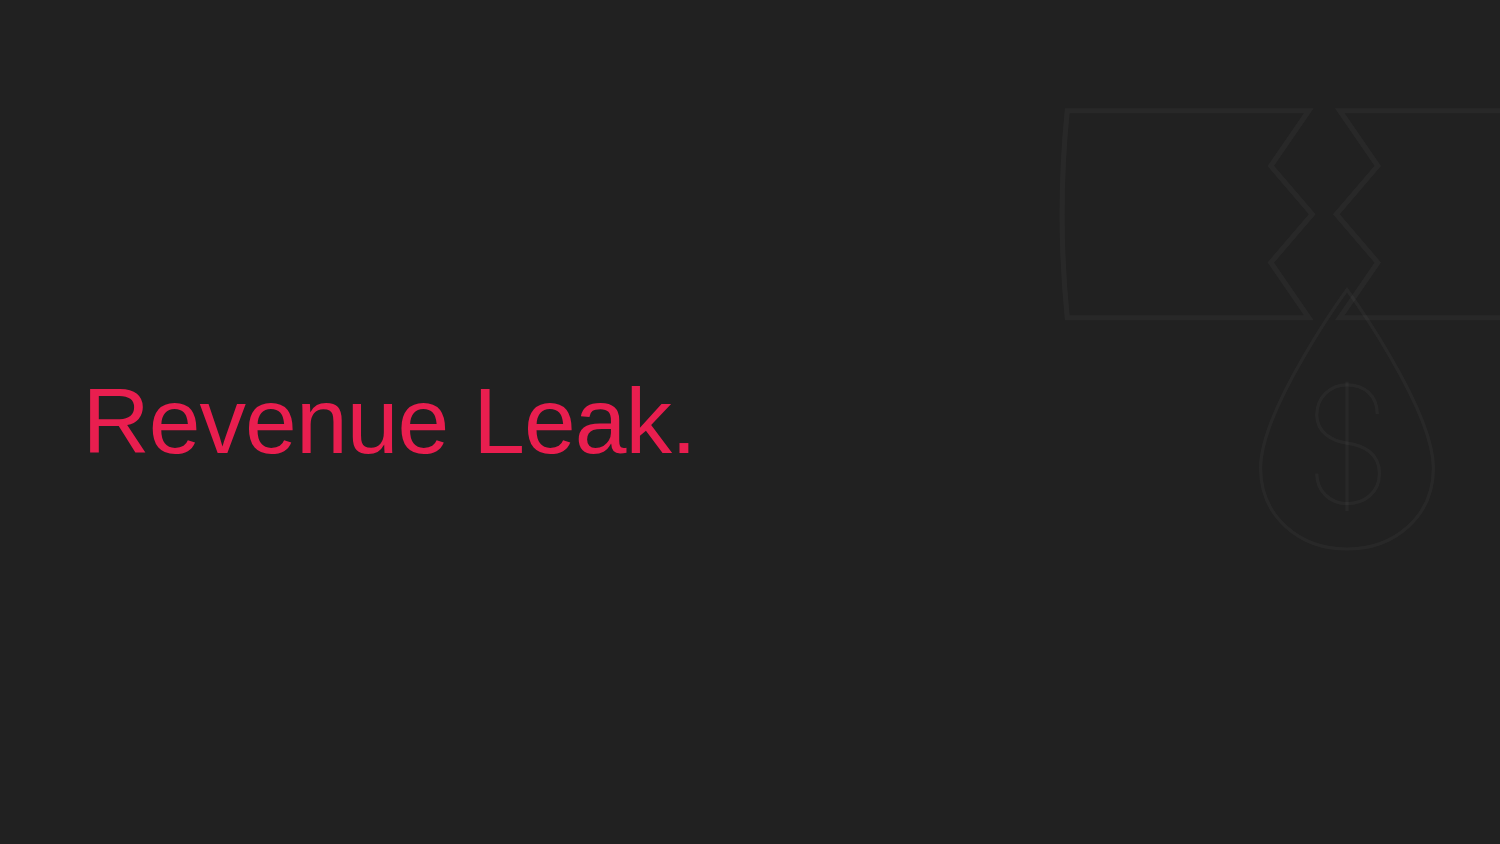Revenue Leak.